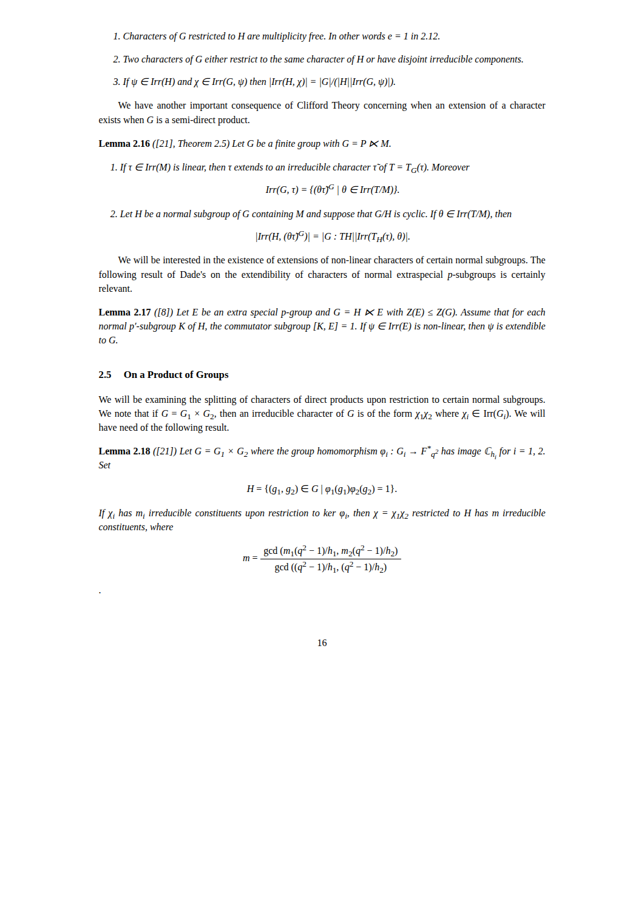Characters of G restricted to H are multiplicity free. In other words e = 1 in 2.12.
Two characters of G either restrict to the same character of H or have disjoint irreducible components.
If ψ ∈ Irr(H) and χ ∈ Irr(G, ψ) then |Irr(H, χ)| = |G|/(|H||Irr(G, ψ)|).
We have another important consequence of Clifford Theory concerning when an extension of a character exists when G is a semi-direct product.
Lemma 2.16 ([21], Theorem 2.5) Let G be a finite group with G = P ⋉ M.
If τ ∈ Irr(M) is linear, then τ extends to an irreducible character τ̃ of T = TG(τ). Moreover
Irr(G, τ) = {(θτ̃)G | θ ∈ Irr(T/M)}.
Let H be a normal subgroup of G containing M and suppose that G/H is cyclic. If θ ∈ Irr(T/M), then
|Irr(H, (θτ̃)G)| = |G : TH||Irr(TH(τ), θ)|.
We will be interested in the existence of extensions of non-linear characters of certain normal subgroups. The following result of Dade's on the extendibility of characters of normal extraspecial p-subgroups is certainly relevant.
Lemma 2.17 ([8]) Let E be an extra special p-group and G = H ⋉ E with Z(E) ≤ Z(G). Assume that for each normal p′-subgroup K of H, the commutator subgroup [K, E] = 1. If ψ ∈ Irr(E) is non-linear, then ψ is extendible to G.
2.5 On a Product of Groups
We will be examining the splitting of characters of direct products upon restriction to certain normal subgroups. We note that if G = G1 × G2, then an irreducible character of G is of the form χ1χ2 where χi ∈ Irr(Gi). We will have need of the following result.
Lemma 2.18 ([21]) Let G = G1 × G2 where the group homomorphism φi : Gi → F*q2 has image ℂhi for i = 1, 2. Set
H = {(g1, g2) ∈ G | φ1(g1)φ2(g2) = 1}.
If χi has mi irreducible constituents upon restriction to ker φi, then χ = χ1χ2 restricted to H has m irreducible constituents, where
m = gcd (m1(q2 − 1)/h1, m2(q2 − 1)/h2) gcd ((q2 − 1)/h1, (q2 − 1)/h2)
.
16